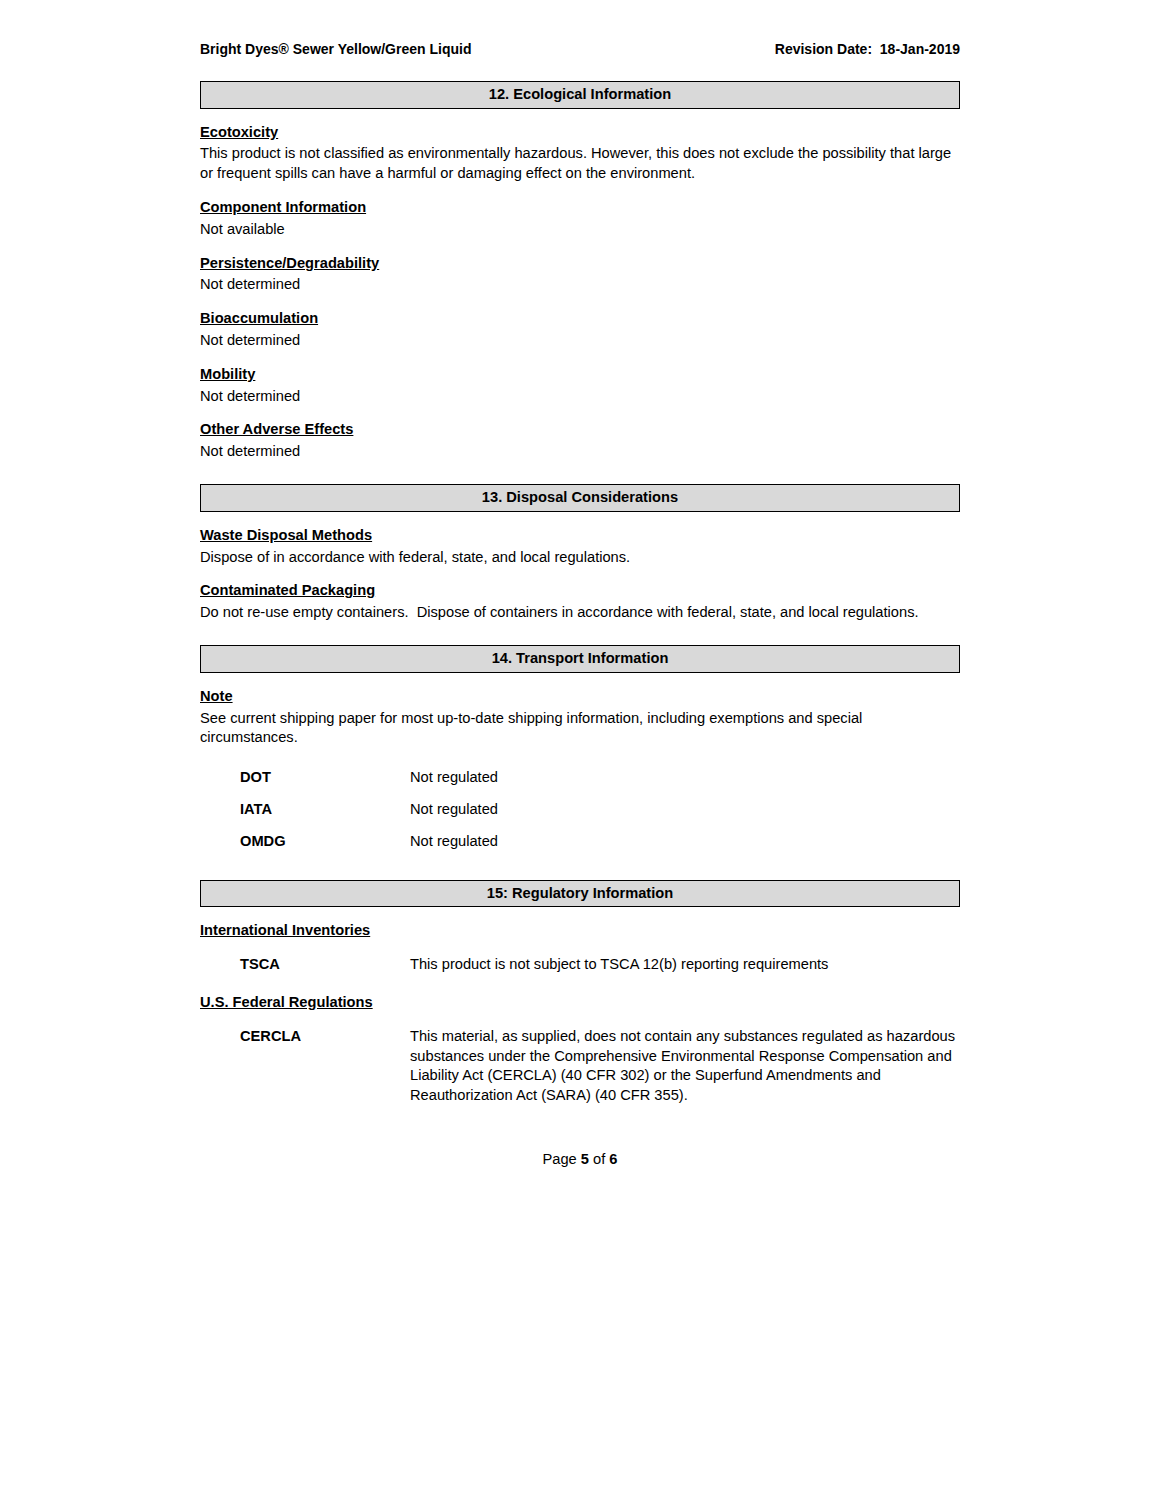Bright Dyes® Sewer Yellow/Green Liquid
Revision Date: 18-Jan-2019
12. Ecological Information
Ecotoxicity
This product is not classified as environmentally hazardous. However, this does not exclude the possibility that large or frequent spills can have a harmful or damaging effect on the environment.
Component Information
Not available
Persistence/Degradability
Not determined
Bioaccumulation
Not determined
Mobility
Not determined
Other Adverse Effects
Not determined
13. Disposal Considerations
Waste Disposal Methods
Dispose of in accordance with federal, state, and local regulations.
Contaminated Packaging
Do not re-use empty containers. Dispose of containers in accordance with federal, state, and local regulations.
14. Transport Information
Note
See current shipping paper for most up-to-date shipping information, including exemptions and special circumstances.
| DOT | Not regulated |
| IATA | Not regulated |
| OMDG | Not regulated |
15: Regulatory Information
International Inventories
| TSCA | This product is not subject to TSCA 12(b) reporting requirements |
U.S. Federal Regulations
| CERCLA | This material, as supplied, does not contain any substances regulated as hazardous substances under the Comprehensive Environmental Response Compensation and Liability Act (CERCLA) (40 CFR 302) or the Superfund Amendments and Reauthorization Act (SARA) (40 CFR 355). |
Page 5 of 6